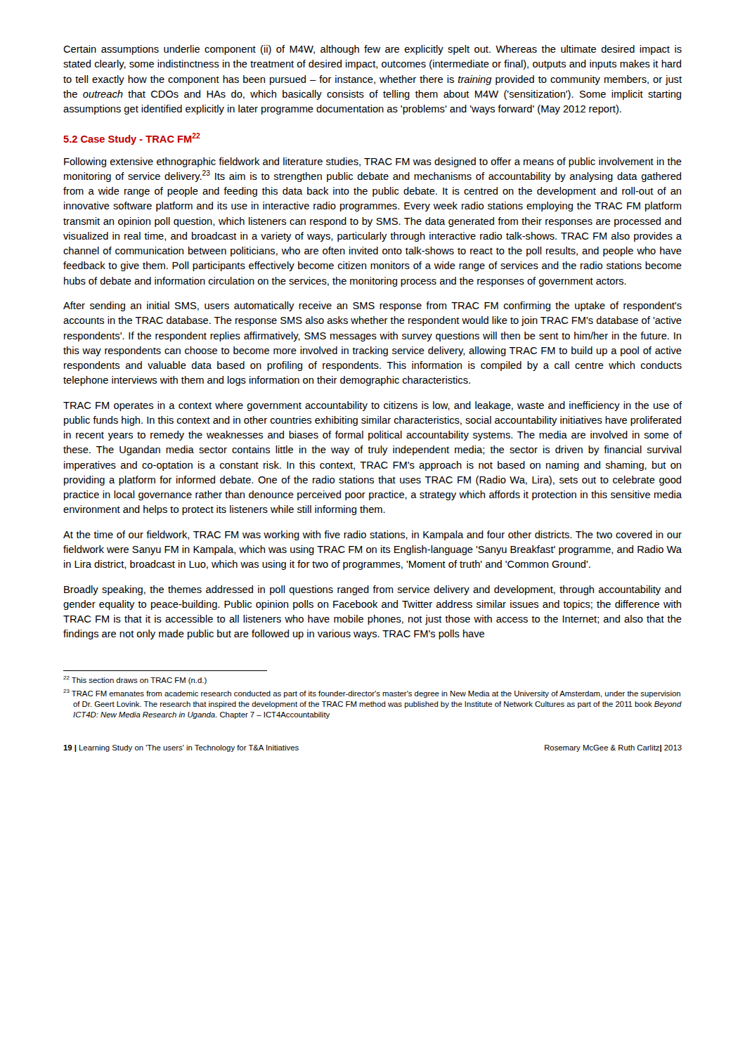Certain assumptions underlie component (ii) of M4W, although few are explicitly spelt out. Whereas the ultimate desired impact is stated clearly, some indistinctness in the treatment of desired impact, outcomes (intermediate or final), outputs and inputs makes it hard to tell exactly how the component has been pursued – for instance, whether there is training provided to community members, or just the outreach that CDOs and HAs do, which basically consists of telling them about M4W ('sensitization'). Some implicit starting assumptions get identified explicitly in later programme documentation as 'problems' and 'ways forward' (May 2012 report).
5.2 Case Study - TRAC FM22
Following extensive ethnographic fieldwork and literature studies, TRAC FM was designed to offer a means of public involvement in the monitoring of service delivery.23 Its aim is to strengthen public debate and mechanisms of accountability by analysing data gathered from a wide range of people and feeding this data back into the public debate. It is centred on the development and roll-out of an innovative software platform and its use in interactive radio programmes. Every week radio stations employing the TRAC FM platform transmit an opinion poll question, which listeners can respond to by SMS. The data generated from their responses are processed and visualized in real time, and broadcast in a variety of ways, particularly through interactive radio talk-shows. TRAC FM also provides a channel of communication between politicians, who are often invited onto talk-shows to react to the poll results, and people who have feedback to give them. Poll participants effectively become citizen monitors of a wide range of services and the radio stations become hubs of debate and information circulation on the services, the monitoring process and the responses of government actors.
After sending an initial SMS, users automatically receive an SMS response from TRAC FM confirming the uptake of respondent's accounts in the TRAC database. The response SMS also asks whether the respondent would like to join TRAC FM's database of 'active respondents'. If the respondent replies affirmatively, SMS messages with survey questions will then be sent to him/her in the future. In this way respondents can choose to become more involved in tracking service delivery, allowing TRAC FM to build up a pool of active respondents and valuable data based on profiling of respondents. This information is compiled by a call centre which conducts telephone interviews with them and logs information on their demographic characteristics.
TRAC FM operates in a context where government accountability to citizens is low, and leakage, waste and inefficiency in the use of public funds high. In this context and in other countries exhibiting similar characteristics, social accountability initiatives have proliferated in recent years to remedy the weaknesses and biases of formal political accountability systems. The media are involved in some of these. The Ugandan media sector contains little in the way of truly independent media; the sector is driven by financial survival imperatives and co-optation is a constant risk. In this context, TRAC FM's approach is not based on naming and shaming, but on providing a platform for informed debate. One of the radio stations that uses TRAC FM (Radio Wa, Lira), sets out to celebrate good practice in local governance rather than denounce perceived poor practice, a strategy which affords it protection in this sensitive media environment and helps to protect its listeners while still informing them.
At the time of our fieldwork, TRAC FM was working with five radio stations, in Kampala and four other districts. The two covered in our fieldwork were Sanyu FM in Kampala, which was using TRAC FM on its English-language 'Sanyu Breakfast' programme, and Radio Wa in Lira district, broadcast in Luo, which was using it for two of programmes, 'Moment of truth' and 'Common Ground'.
Broadly speaking, the themes addressed in poll questions ranged from service delivery and development, through accountability and gender equality to peace-building. Public opinion polls on Facebook and Twitter address similar issues and topics; the difference with TRAC FM is that it is accessible to all listeners who have mobile phones, not just those with access to the Internet; and also that the findings are not only made public but are followed up in various ways. TRAC FM's polls have
22 This section draws on TRAC FM (n.d.)
23 TRAC FM emanates from academic research conducted as part of its founder-director's master's degree in New Media at the University of Amsterdam, under the supervision of Dr. Geert Lovink. The research that inspired the development of the TRAC FM method was published by the Institute of Network Cultures as part of the 2011 book Beyond ICT4D: New Media Research in Uganda. Chapter 7 – ICT4Accountability
19 | Learning Study on 'The users' in Technology for T&A Initiatives
Rosemary McGee & Ruth Carlitz| 2013